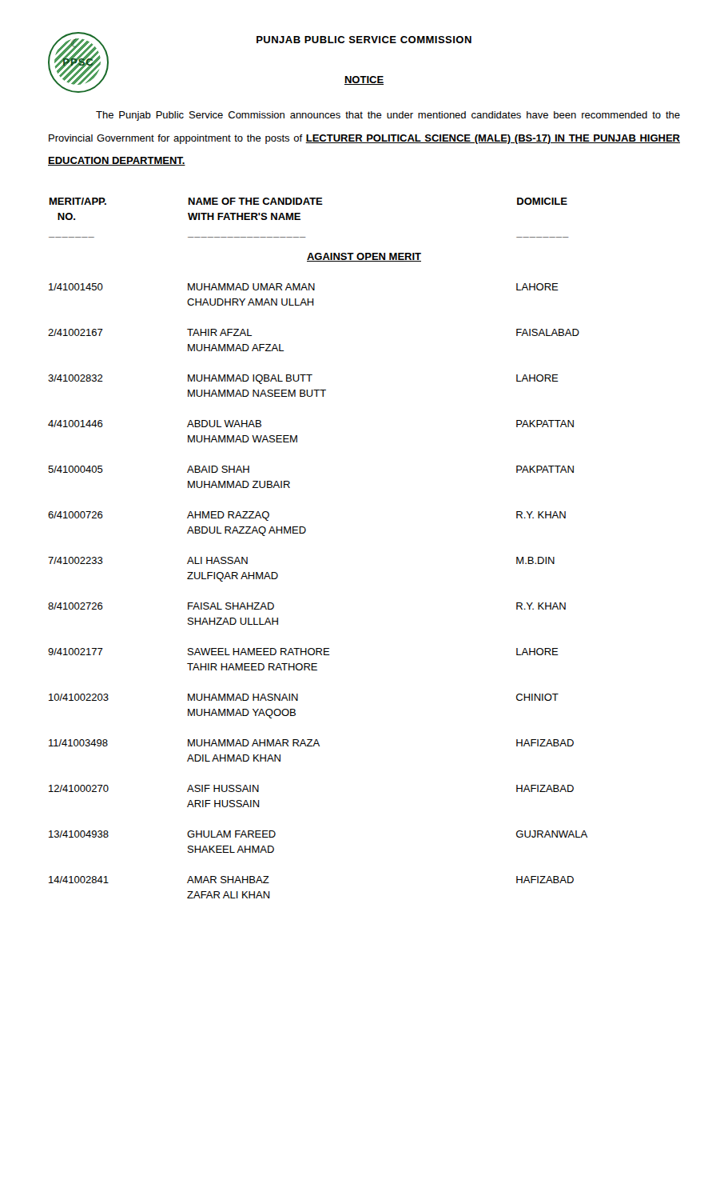☾ PPSC
PUNJAB PUBLIC SERVICE COMMISSION
NOTICE
The Punjab Public Service Commission announces that the under mentioned candidates have been recommended to the Provincial Government for appointment to the posts of LECTURER POLITICAL SCIENCE (MALE) (BS-17) IN THE PUNJAB HIGHER EDUCATION DEPARTMENT.
| MERIT/APP. NO. _______ | NAME OF THE CANDIDATE WITH FATHER'S NAME __________________ | DOMICILE ________ |
| --- | --- | --- |
| AGAINST OPEN MERIT |
| 1/41001450 | MUHAMMAD UMAR AMAN CHAUDHRY AMAN ULLAH | LAHORE |
| 2/41002167 | TAHIR AFZAL MUHAMMAD AFZAL | FAISALABAD |
| 3/41002832 | MUHAMMAD IQBAL BUTT MUHAMMAD NASEEM BUTT | LAHORE |
| 4/41001446 | ABDUL WAHAB MUHAMMAD WASEEM | PAKPATTAN |
| 5/41000405 | ABAID SHAH MUHAMMAD ZUBAIR | PAKPATTAN |
| 6/41000726 | AHMED RAZZAQ ABDUL RAZZAQ AHMED | R.Y. KHAN |
| 7/41002233 | ALI HASSAN ZULFIQAR AHMAD | M.B.DIN |
| 8/41002726 | FAISAL SHAHZAD SHAHZAD ULLLAH | R.Y. KHAN |
| 9/41002177 | SAWEEL HAMEED RATHORE TAHIR HAMEED RATHORE | LAHORE |
| 10/41002203 | MUHAMMAD HASNAIN MUHAMMAD YAQOOB | CHINIOT |
| 11/41003498 | MUHAMMAD AHMAR RAZA ADIL AHMAD KHAN | HAFIZABAD |
| 12/41000270 | ASIF HUSSAIN ARIF HUSSAIN | HAFIZABAD |
| 13/41004938 | GHULAM FAREED SHAKEEL AHMAD | GUJRANWALA |
| 14/41002841 | AMAR SHAHBAZ ZAFAR ALI KHAN | HAFIZABAD |